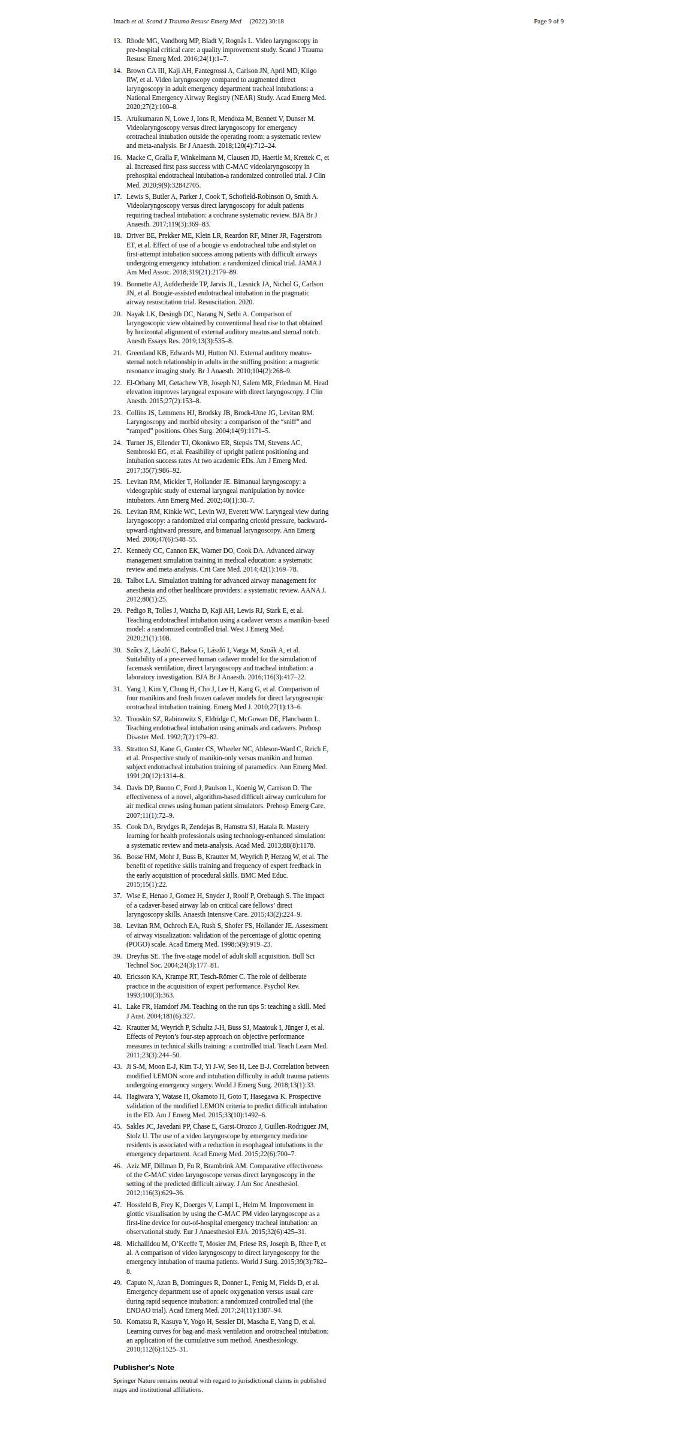Imach et al. Scand J Trauma Resusc Emerg Med (2022) 30:18
Page 9 of 9
Rhode MG, Vandborg MP, Bladt V, Rognås L. Video laryngoscopy in pre-hospital critical care: a quality improvement study. Scand J Trauma Resusc Emerg Med. 2016;24(1):1–7.
Brown CA III, Kaji AH, Fantegrossi A, Carlson JN, April MD, Kilgo RW, et al. Video laryngoscopy compared to augmented direct laryngoscopy in adult emergency department tracheal intubations: a National Emergency Airway Registry (NEAR) Study. Acad Emerg Med. 2020;27(2):100–8.
Arulkumaran N, Lowe J, Ions R, Mendoza M, Bennett V, Dunser M. Videolaryngoscopy versus direct laryngoscopy for emergency orotracheal intubation outside the operating room: a systematic review and meta-analysis. Br J Anaesth. 2018;120(4):712–24.
Macke C, Gralla F, Winkelmann M, Clausen JD, Haertle M, Krettek C, et al. Increased first pass success with C-MAC videolaryngoscopy in prehospital endotracheal intubation-a randomized controlled trial. J Clin Med. 2020;9(9):32842705.
Lewis S, Butler A, Parker J, Cook T, Schofield-Robinson O, Smith A. Videolaryngoscopy versus direct laryngoscopy for adult patients requiring tracheal intubation: a cochrane systematic review. BJA Br J Anaesth. 2017;119(3):369–83.
Driver BE, Prekker ME, Klein LR, Reardon RF, Miner JR, Fagerstrom ET, et al. Effect of use of a bougie vs endotracheal tube and stylet on first-attempt intubation success among patients with difficult airways undergoing emergency intubation: a randomized clinical trial. JAMA J Am Med Assoc. 2018;319(21):2179–89.
Bonnette AJ, Aufderheide TP, Jarvis JL, Lesnick JA, Nichol G, Carlson JN, et al. Bougie-assisted endotracheal intubation in the pragmatic airway resuscitation trial. Resuscitation. 2020.
Nayak LK, Desingh DC, Narang N, Sethi A. Comparison of laryngoscopic view obtained by conventional head rise to that obtained by horizontal alignment of external auditory meatus and sternal notch. Anesth Essays Res. 2019;13(3):535–8.
Greenland KB, Edwards MJ, Hutton NJ. External auditory meatus-sternal notch relationship in adults in the sniffing position: a magnetic resonance imaging study. Br J Anaesth. 2010;104(2):268–9.
El-Orbany MI, Getachew YB, Joseph NJ, Salem MR, Friedman M. Head elevation improves laryngeal exposure with direct laryngoscopy. J Clin Anesth. 2015;27(2):153–8.
Collins JS, Lemmens HJ, Brodsky JB, Brock-Utne JG, Levitan RM. Laryngoscopy and morbid obesity: a comparison of the “sniff” and “ramped” positions. Obes Surg. 2004;14(9):1171–5.
Turner JS, Ellender TJ, Okonkwo ER, Stepsis TM, Stevens AC, Sembroski EG, et al. Feasibility of upright patient positioning and intubation success rates At two academic EDs. Am J Emerg Med. 2017;35(7):986–92.
Levitan RM, Mickler T, Hollander JE. Bimanual laryngoscopy: a videographic study of external laryngeal manipulation by novice intubators. Ann Emerg Med. 2002;40(1):30–7.
Levitan RM, Kinkle WC, Levin WJ, Everett WW. Laryngeal view during laryngoscopy: a randomized trial comparing cricoid pressure, backward-upward-rightward pressure, and bimanual laryngoscopy. Ann Emerg Med. 2006;47(6):548–55.
Kennedy CC, Cannon EK, Warner DO, Cook DA. Advanced airway management simulation training in medical education: a systematic review and meta-analysis. Crit Care Med. 2014;42(1):169–78.
Talbot LA. Simulation training for advanced airway management for anesthesia and other healthcare providers: a systematic review. AANA J. 2012;80(1):25.
Pedigo R, Tolles J, Watcha D, Kaji AH, Lewis RJ, Stark E, et al. Teaching endotracheal intubation using a cadaver versus a manikin-based model: a randomized controlled trial. West J Emerg Med. 2020;21(1):108.
Szűcs Z, László C, Baksa G, László I, Varga M, Szuák A, et al. Suitability of a preserved human cadaver model for the simulation of facemask ventilation, direct laryngoscopy and tracheal intubation: a laboratory investigation. BJA Br J Anaesth. 2016;116(3):417–22.
Yang J, Kim Y, Chung H, Cho J, Lee H, Kang G, et al. Comparison of four manikins and fresh frozen cadaver models for direct laryngoscopic orotracheal intubation training. Emerg Med J. 2010;27(1):13–6.
Trooskin SZ, Rabinowitz S, Eldridge C, McGowan DE, Flancbaum L. Teaching endotracheal intubation using animals and cadavers. Prehosp Disaster Med. 1992;7(2):179–82.
Stratton SJ, Kane G, Gunter CS, Wheeler NC, Ableson-Ward C, Reich E, et al. Prospective study of manikin-only versus manikin and human subject endotracheal intubation training of paramedics. Ann Emerg Med. 1991;20(12):1314–8.
Davis DP, Buono C, Ford J, Paulson L, Koenig W, Carrison D. The effectiveness of a novel, algorithm-based difficult airway curriculum for air medical crews using human patient simulators. Prehosp Emerg Care. 2007;11(1):72–9.
Cook DA, Brydges R, Zendejas B, Hamstra SJ, Hatala R. Mastery learning for health professionals using technology-enhanced simulation: a systematic review and meta-analysis. Acad Med. 2013;88(8):1178.
Bosse HM, Mohr J, Buss B, Krautter M, Weyrich P, Herzog W, et al. The benefit of repetitive skills training and frequency of expert feedback in the early acquisition of procedural skills. BMC Med Educ. 2015;15(1):22.
Wise E, Henao J, Gomez H, Snyder J, Roolf P, Orebaugh S. The impact of a cadaver-based airway lab on critical care fellows’ direct laryngoscopy skills. Anaesth Intensive Care. 2015;43(2):224–9.
Levitan RM, Ochroch EA, Rush S, Shofer FS, Hollander JE. Assessment of airway visualization: validation of the percentage of glottic opening (POGO) scale. Acad Emerg Med. 1998;5(9):919–23.
Dreyfus SE. The five-stage model of adult skill acquisition. Bull Sci Technol Soc. 2004;24(3):177–81.
Ericsson KA, Krampe RT, Tesch-Römer C. The role of deliberate practice in the acquisition of expert performance. Psychol Rev. 1993;100(3):363.
Lake FR, Hamdorf JM. Teaching on the run tips 5: teaching a skill. Med J Aust. 2004;181(6):327.
Krautter M, Weyrich P, Schultz J-H, Buss SJ, Maatouk I, Jünger J, et al. Effects of Peyton’s four-step approach on objective performance measures in technical skills training: a controlled trial. Teach Learn Med. 2011;23(3):244–50.
Ji S-M, Moon E-J, Kim T-J, Yi J-W, Seo H, Lee B-J. Correlation between modified LEMON score and intubation difficulty in adult trauma patients undergoing emergency surgery. World J Emerg Surg. 2018;13(1):33.
Hagiwara Y, Watase H, Okamoto H, Goto T, Hasegawa K. Prospective validation of the modified LEMON criteria to predict difficult intubation in the ED. Am J Emerg Med. 2015;33(10):1492–6.
Sakles JC, Javedani PP, Chase E, Garst-Orozco J, Guillen-Rodriguez JM, Stolz U. The use of a video laryngoscope by emergency medicine residents is associated with a reduction in esophageal intubations in the emergency department. Acad Emerg Med. 2015;22(6):700–7.
Aziz MF, Dillman D, Fu R, Brambrink AM. Comparative effectiveness of the C-MAC video laryngoscope versus direct laryngoscopy in the setting of the predicted difficult airway. J Am Soc Anesthesiol. 2012;116(3):629–36.
Hossfeld B, Frey K, Doerges V, Lampl L, Helm M. Improvement in glottic visualisation by using the C-MAC PM video laryngoscope as a first-line device for out-of-hospital emergency tracheal intubation: an observational study. Eur J Anaesthesiol EJA. 2015;32(6):425–31.
Michailidou M, O’Keeffe T, Mosier JM, Friese RS, Joseph B, Rhee P, et al. A comparison of video laryngoscopy to direct laryngoscopy for the emergency intubation of trauma patients. World J Surg. 2015;39(3):782–8.
Caputo N, Azan B, Domingues R, Donner L, Fenig M, Fields D, et al. Emergency department use of apneic oxygenation versus usual care during rapid sequence intubation: a randomized controlled trial (the ENDAO trial). Acad Emerg Med. 2017;24(11):1387–94.
Komatsu R, Kasuya Y, Yogo H, Sessler DI, Mascha E, Yang D, et al. Learning curves for bag-and-mask ventilation and orotracheal intubation: an application of the cumulative sum method. Anesthesiology. 2010;112(6):1525–31.
Publisher's Note
Springer Nature remains neutral with regard to jurisdictional claims in published maps and institutional affiliations.